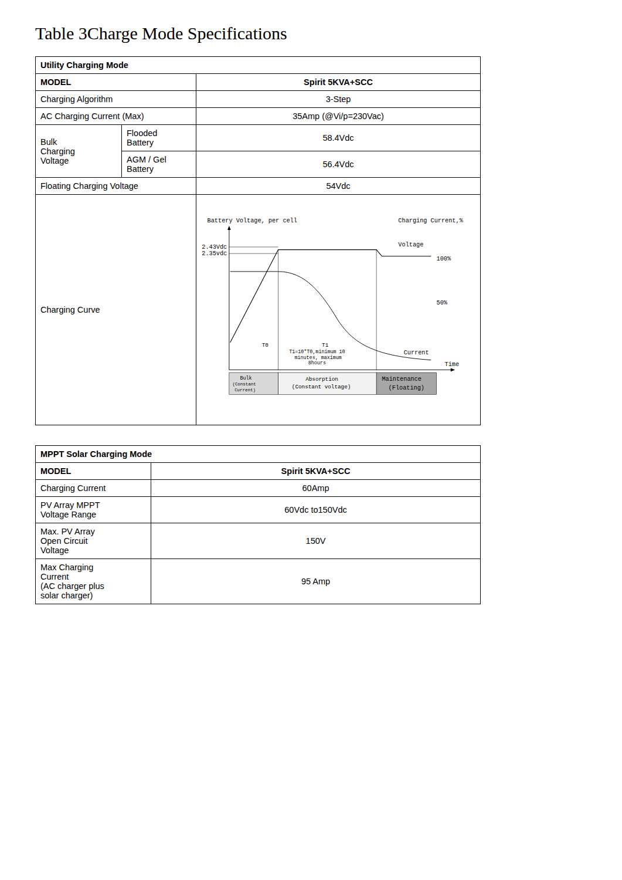Table 3Charge Mode Specifications
| Utility Charging Mode |
| MODEL | Spirit 5KVA+SCC |
| Charging Algorithm | 3-Step |
| AC Charging Current (Max) | 35Amp (@Vi/p=230Vac) |
| Bulk Charging Voltage | Flooded Battery | 58.4Vdc |
| AGM / Gel Battery | 56.4Vdc |
| Floating Charging Voltage | 54Vdc |
| Charging Curve | Battery Voltage, per cell Charging Current,% Time 2.43Vdc 2.35vdc Voltage 100% 50% Current T0 T1 T1=10*T0,minimum 10 minutes, maximum 8hours Bulk (Constant Current) Absorption (Constant voltage) Maintenance (Floating) |
| MPPT Solar Charging Mode |
| MODEL | Spirit 5KVA+SCC |
| Charging Current | 60Amp |
| PV Array MPPT Voltage Range | 60Vdc to150Vdc |
| Max. PV Array Open Circuit Voltage | 150V |
| Max Charging Current (AC charger plus solar charger) | 95 Amp |